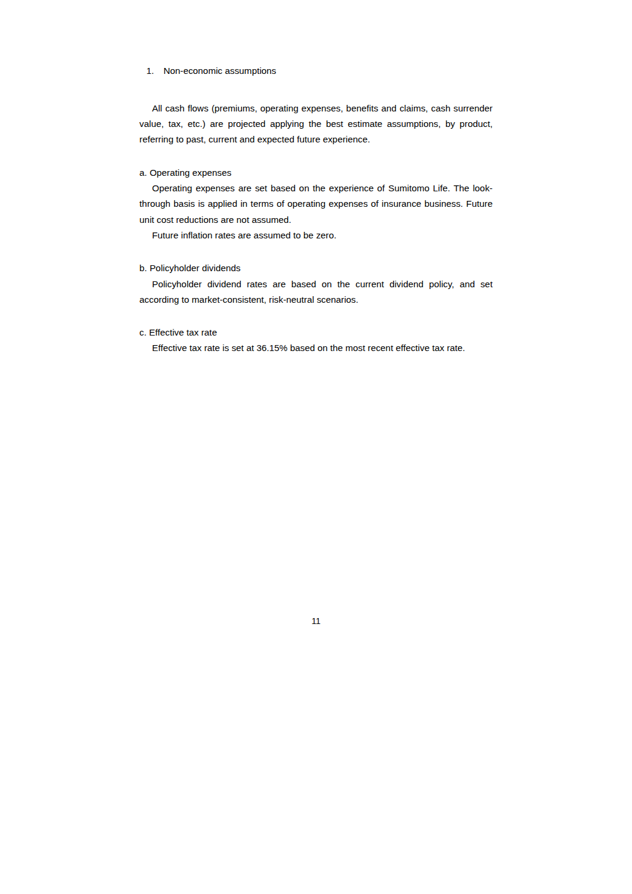Non-economic assumptions
All cash flows (premiums, operating expenses, benefits and claims, cash surrender value, tax, etc.) are projected applying the best estimate assumptions, by product, referring to past, current and expected future experience.
a. Operating expenses
Operating expenses are set based on the experience of Sumitomo Life. The look-through basis is applied in terms of operating expenses of insurance business. Future unit cost reductions are not assumed.
Future inflation rates are assumed to be zero.
b. Policyholder dividends
Policyholder dividend rates are based on the current dividend policy, and set according to market-consistent, risk-neutral scenarios.
c. Effective tax rate
Effective tax rate is set at 36.15% based on the most recent effective tax rate.
11